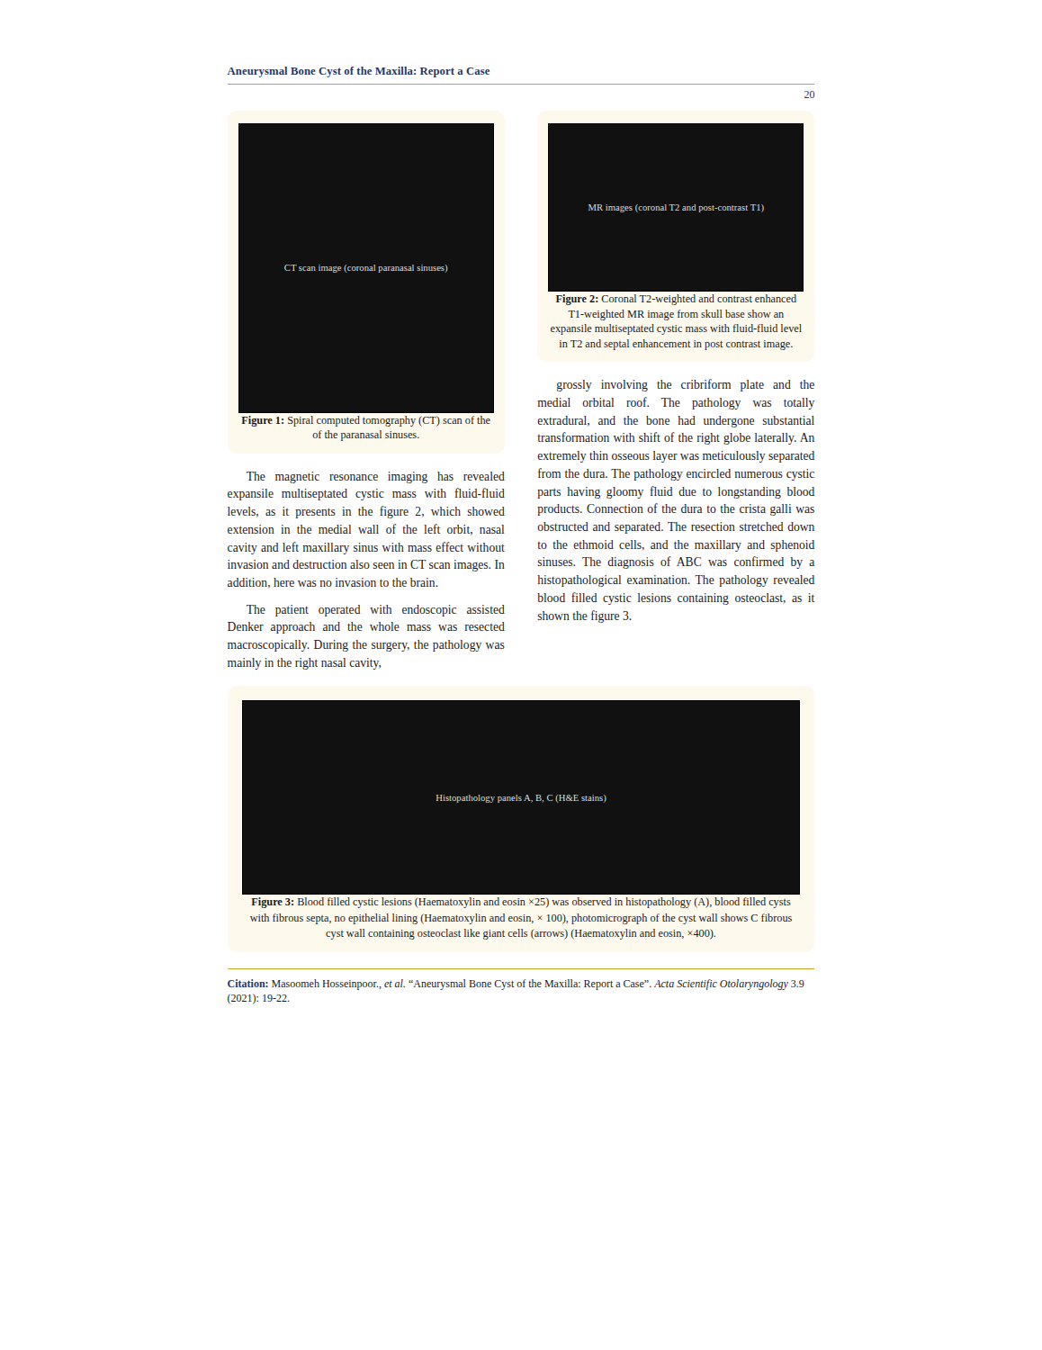Aneurysmal Bone Cyst of the Maxilla: Report a Case
20
CT scan image (coronal paranasal sinuses)
Figure 1: Spiral computed tomography (CT) scan of the of the paranasal sinuses.
The magnetic resonance imaging has revealed expansile multiseptated cystic mass with fluid-fluid levels, as it presents in the figure 2, which showed extension in the medial wall of the left orbit, nasal cavity and left maxillary sinus with mass effect without invasion and destruction also seen in CT scan images. In addition, here was no invasion to the brain.
The patient operated with endoscopic assisted Denker approach and the whole mass was resected macroscopically. During the surgery, the pathology was mainly in the right nasal cavity,
MR images (coronal T2 and post-contrast T1)
Figure 2: Coronal T2-weighted and contrast enhanced T1-weighted MR image from skull base show an expansile multiseptated cystic mass with fluid-fluid level in T2 and septal enhancement in post contrast image.
grossly involving the cribriform plate and the medial orbital roof. The pathology was totally extradural, and the bone had undergone substantial transformation with shift of the right globe laterally. An extremely thin osseous layer was meticulously separated from the dura. The pathology encircled numerous cystic parts having gloomy fluid due to longstanding blood products. Connection of the dura to the crista galli was obstructed and separated. The resection stretched down to the ethmoid cells, and the maxillary and sphenoid sinuses. The diagnosis of ABC was confirmed by a histopathological examination. The pathology revealed blood filled cystic lesions containing osteoclast, as it shown the figure 3.
Histopathology panels A, B, C (H&E stains)
Figure 3: Blood filled cystic lesions (Haematoxylin and eosin ×25) was observed in histopathology (A), blood filled cysts with fibrous septa, no epithelial lining (Haematoxylin and eosin, × 100), photomicrograph of the cyst wall shows C fibrous cyst wall containing osteoclast like giant cells (arrows) (Haematoxylin and eosin, ×400).
Citation: Masoomeh Hosseinpoor., et al. “Aneurysmal Bone Cyst of the Maxilla: Report a Case”. Acta Scientific Otolaryngology 3.9 (2021): 19-22.